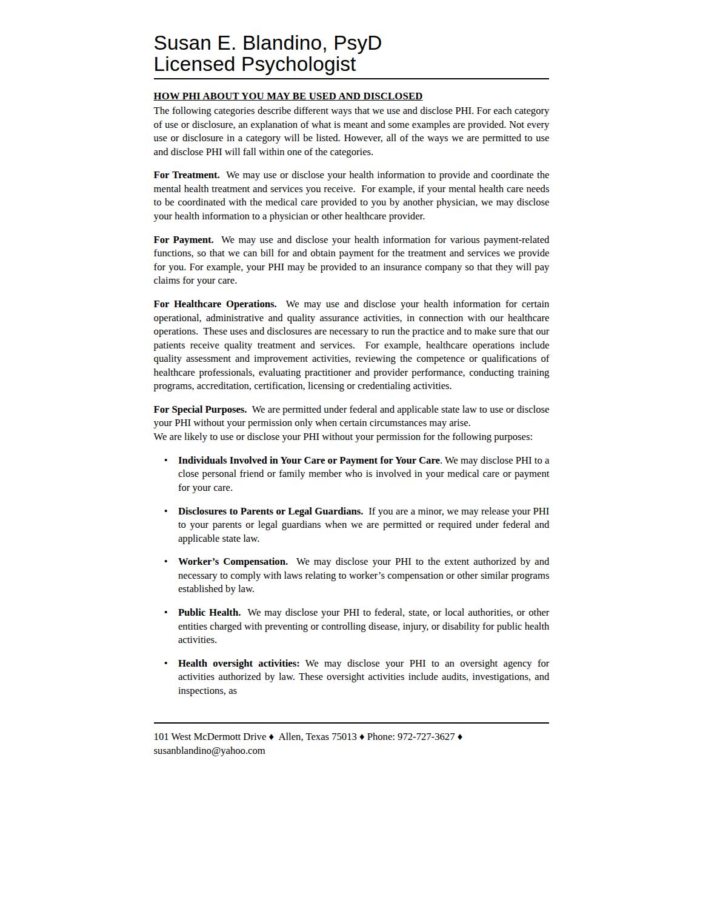Susan E. Blandino, PsyD
Licensed Psychologist
HOW PHI ABOUT YOU MAY BE USED AND DISCLOSED
The following categories describe different ways that we use and disclose PHI. For each category of use or disclosure, an explanation of what is meant and some examples are provided. Not every use or disclosure in a category will be listed. However, all of the ways we are permitted to use and disclose PHI will fall within one of the categories.
For Treatment. We may use or disclose your health information to provide and coordinate the mental health treatment and services you receive. For example, if your mental health care needs to be coordinated with the medical care provided to you by another physician, we may disclose your health information to a physician or other healthcare provider.
For Payment. We may use and disclose your health information for various payment-related functions, so that we can bill for and obtain payment for the treatment and services we provide for you. For example, your PHI may be provided to an insurance company so that they will pay claims for your care.
For Healthcare Operations. We may use and disclose your health information for certain operational, administrative and quality assurance activities, in connection with our healthcare operations. These uses and disclosures are necessary to run the practice and to make sure that our patients receive quality treatment and services. For example, healthcare operations include quality assessment and improvement activities, reviewing the competence or qualifications of healthcare professionals, evaluating practitioner and provider performance, conducting training programs, accreditation, certification, licensing or credentialing activities.
For Special Purposes. We are permitted under federal and applicable state law to use or disclose your PHI without your permission only when certain circumstances may arise.
We are likely to use or disclose your PHI without your permission for the following purposes:
Individuals Involved in Your Care or Payment for Your Care. We may disclose PHI to a close personal friend or family member who is involved in your medical care or payment for your care.
Disclosures to Parents or Legal Guardians. If you are a minor, we may release your PHI to your parents or legal guardians when we are permitted or required under federal and applicable state law.
Worker’s Compensation. We may disclose your PHI to the extent authorized by and necessary to comply with laws relating to worker’s compensation or other similar programs established by law.
Public Health. We may disclose your PHI to federal, state, or local authorities, or other entities charged with preventing or controlling disease, injury, or disability for public health activities.
Health oversight activities: We may disclose your PHI to an oversight agency for activities authorized by law. These oversight activities include audits, investigations, and inspections, as
101 West McDermott Drive ♦ Allen, Texas 75013 ♦ Phone: 972-727-3627 ♦
susanblandino@yahoo.com